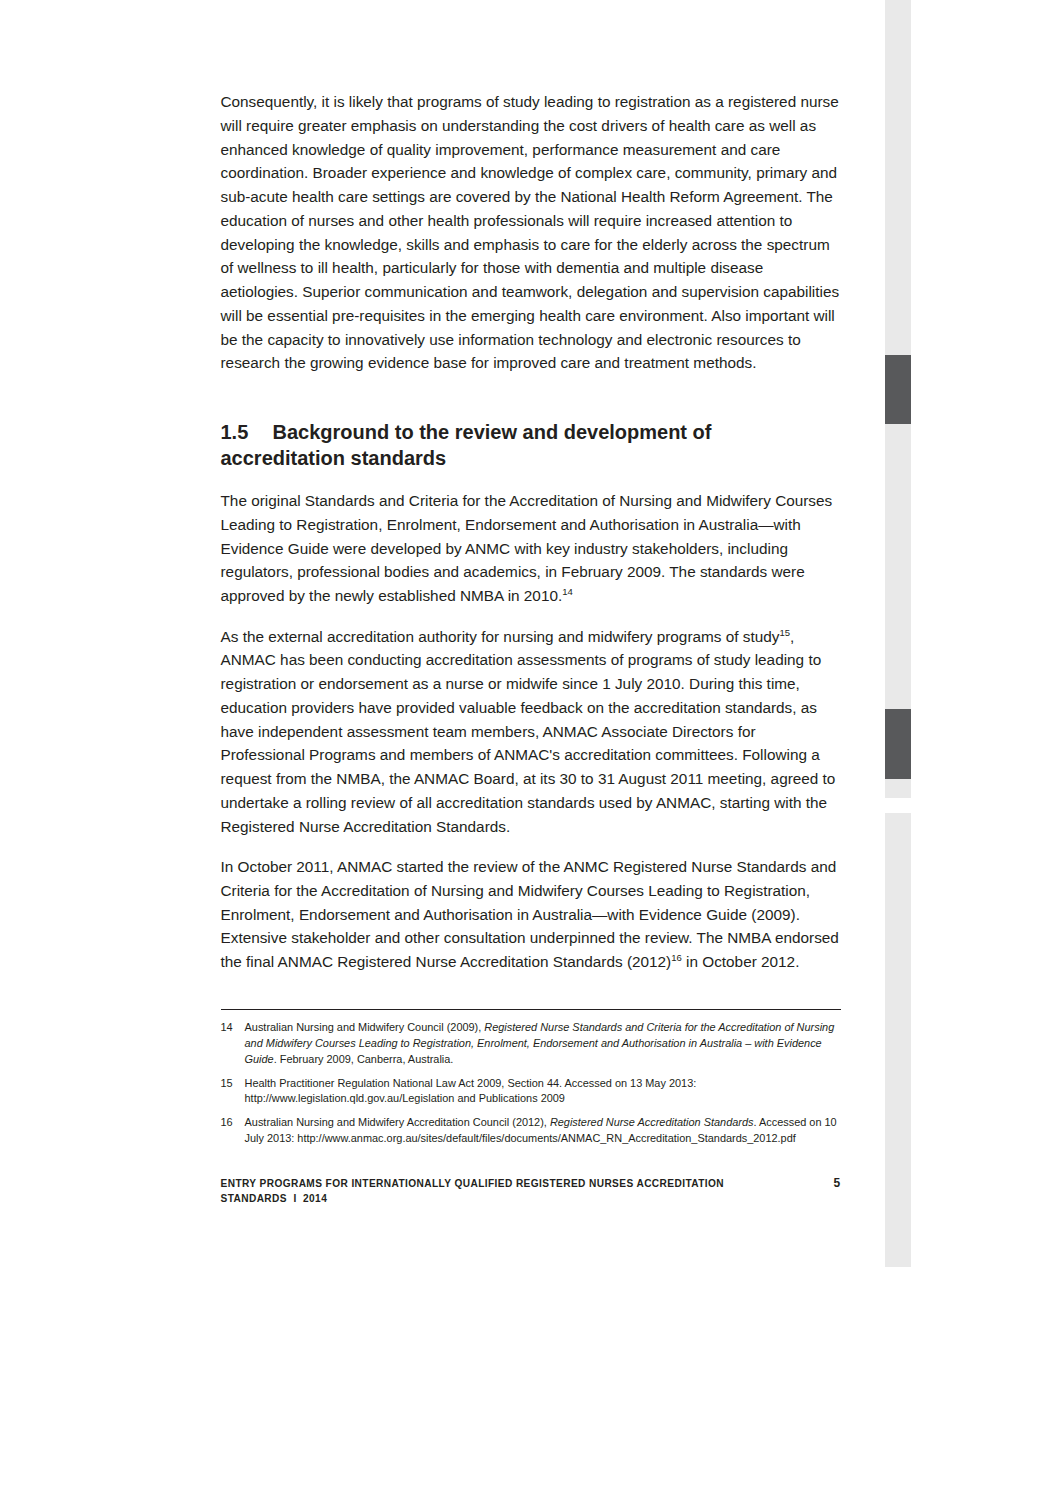Consequently, it is likely that programs of study leading to registration as a registered nurse will require greater emphasis on understanding the cost drivers of health care as well as enhanced knowledge of quality improvement, performance measurement and care coordination. Broader experience and knowledge of complex care, community, primary and sub-acute health care settings are covered by the National Health Reform Agreement. The education of nurses and other health professionals will require increased attention to developing the knowledge, skills and emphasis to care for the elderly across the spectrum of wellness to ill health, particularly for those with dementia and multiple disease aetiologies. Superior communication and teamwork, delegation and supervision capabilities will be essential pre-requisites in the emerging health care environment. Also important will be the capacity to innovatively use information technology and electronic resources to research the growing evidence base for improved care and treatment methods.
1.5 Background to the review and development of accreditation standards
The original Standards and Criteria for the Accreditation of Nursing and Midwifery Courses Leading to Registration, Enrolment, Endorsement and Authorisation in Australia—with Evidence Guide were developed by ANMC with key industry stakeholders, including regulators, professional bodies and academics, in February 2009. The standards were approved by the newly established NMBA in 2010.14
As the external accreditation authority for nursing and midwifery programs of study15, ANMAC has been conducting accreditation assessments of programs of study leading to registration or endorsement as a nurse or midwife since 1 July 2010. During this time, education providers have provided valuable feedback on the accreditation standards, as have independent assessment team members, ANMAC Associate Directors for Professional Programs and members of ANMAC's accreditation committees. Following a request from the NMBA, the ANMAC Board, at its 30 to 31 August 2011 meeting, agreed to undertake a rolling review of all accreditation standards used by ANMAC, starting with the Registered Nurse Accreditation Standards.
In October 2011, ANMAC started the review of the ANMC Registered Nurse Standards and Criteria for the Accreditation of Nursing and Midwifery Courses Leading to Registration, Enrolment, Endorsement and Authorisation in Australia—with Evidence Guide (2009). Extensive stakeholder and other consultation underpinned the review. The NMBA endorsed the final ANMAC Registered Nurse Accreditation Standards (2012)16 in October 2012.
Australian Nursing and Midwifery Council (2009), Registered Nurse Standards and Criteria for the Accreditation of Nursing and Midwifery Courses Leading to Registration, Enrolment, Endorsement and Authorisation in Australia – with Evidence Guide. February 2009, Canberra, Australia.
Health Practitioner Regulation National Law Act 2009, Section 44. Accessed on 13 May 2013: http://www.legislation.qld.gov.au/Legislation and Publications 2009
Australian Nursing and Midwifery Accreditation Council (2012), Registered Nurse Accreditation Standards. Accessed on 10 July 2013: http://www.anmac.org.au/sites/default/files/documents/ANMAC_RN_Accreditation_Standards_2012.pdf
ENTRY PROGRAMS FOR INTERNATIONALLY QUALIFIED REGISTERED NURSES ACCREDITATION STANDARDS I 2014 5